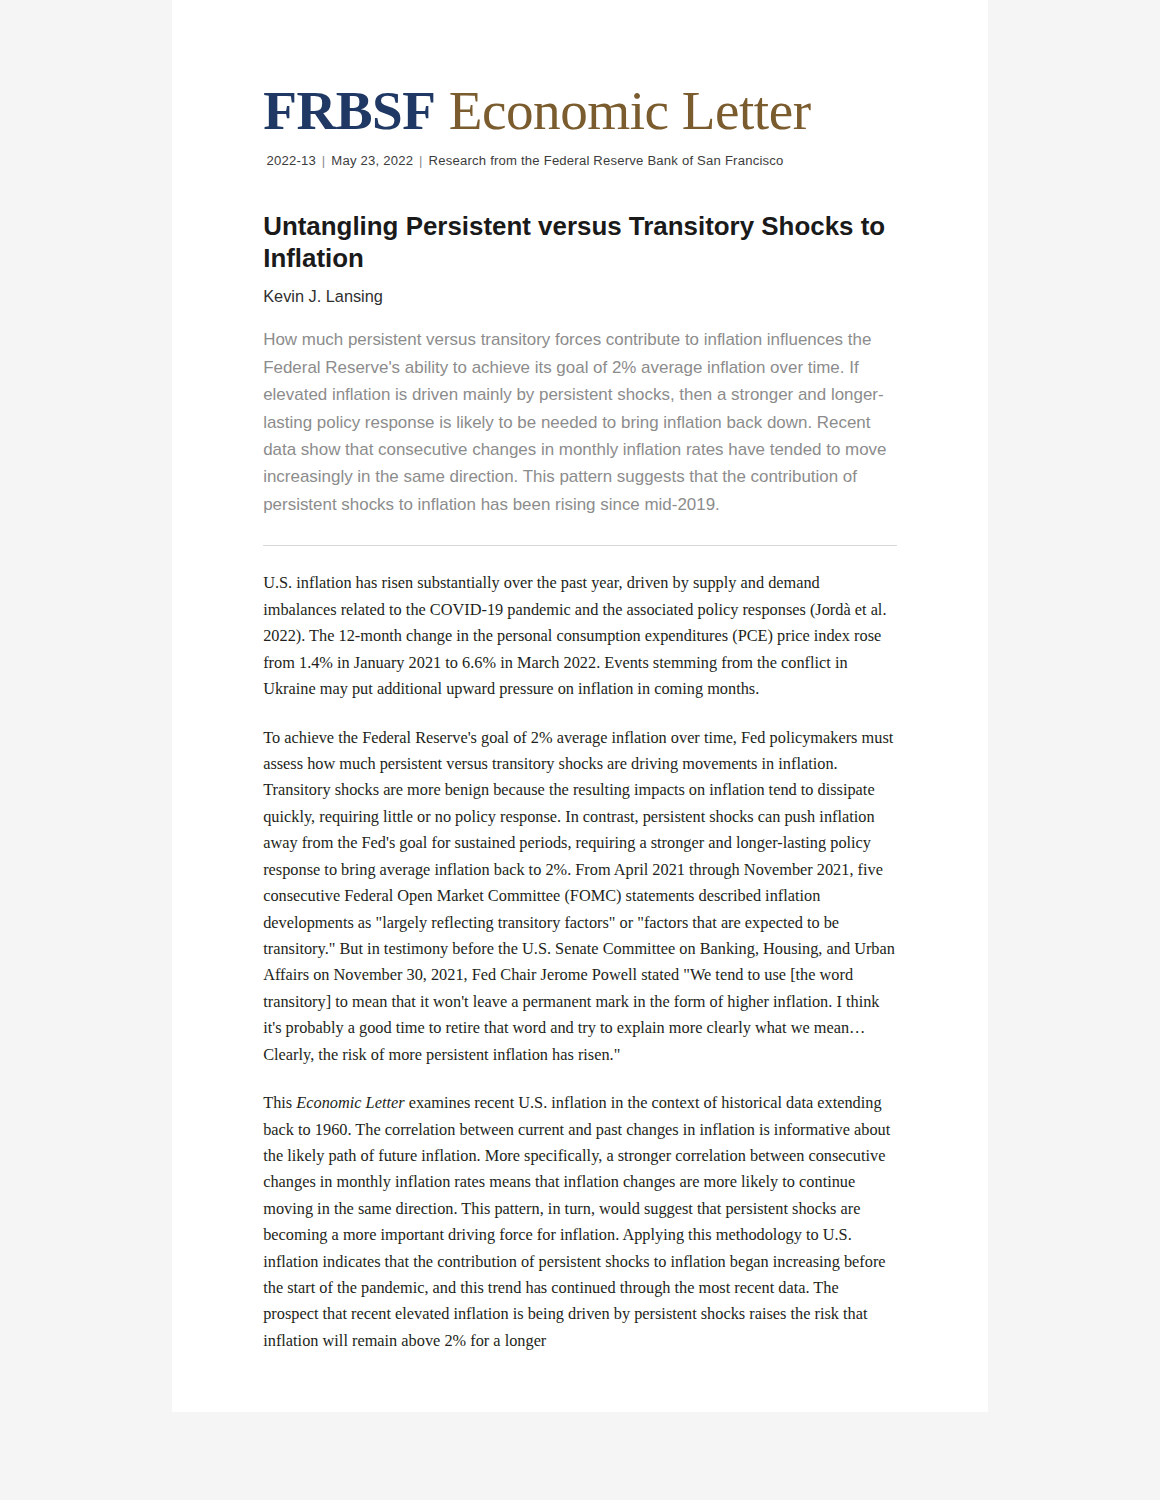FRBSF Economic Letter
2022-13|May 23, 2022|Research from the Federal Reserve Bank of San Francisco
Untangling Persistent versus Transitory Shocks to Inflation
Kevin J. Lansing
How much persistent versus transitory forces contribute to inflation influences the Federal Reserve's ability to achieve its goal of 2% average inflation over time. If elevated inflation is driven mainly by persistent shocks, then a stronger and longer-lasting policy response is likely to be needed to bring inflation back down. Recent data show that consecutive changes in monthly inflation rates have tended to move increasingly in the same direction. This pattern suggests that the contribution of persistent shocks to inflation has been rising since mid-2019.
U.S. inflation has risen substantially over the past year, driven by supply and demand imbalances related to the COVID-19 pandemic and the associated policy responses (Jordà et al. 2022). The 12-month change in the personal consumption expenditures (PCE) price index rose from 1.4% in January 2021 to 6.6% in March 2022. Events stemming from the conflict in Ukraine may put additional upward pressure on inflation in coming months.
To achieve the Federal Reserve's goal of 2% average inflation over time, Fed policymakers must assess how much persistent versus transitory shocks are driving movements in inflation. Transitory shocks are more benign because the resulting impacts on inflation tend to dissipate quickly, requiring little or no policy response. In contrast, persistent shocks can push inflation away from the Fed's goal for sustained periods, requiring a stronger and longer-lasting policy response to bring average inflation back to 2%. From April 2021 through November 2021, five consecutive Federal Open Market Committee (FOMC) statements described inflation developments as "largely reflecting transitory factors" or "factors that are expected to be transitory." But in testimony before the U.S. Senate Committee on Banking, Housing, and Urban Affairs on November 30, 2021, Fed Chair Jerome Powell stated "We tend to use [the word transitory] to mean that it won't leave a permanent mark in the form of higher inflation. I think it's probably a good time to retire that word and try to explain more clearly what we mean…Clearly, the risk of more persistent inflation has risen."
This Economic Letter examines recent U.S. inflation in the context of historical data extending back to 1960. The correlation between current and past changes in inflation is informative about the likely path of future inflation. More specifically, a stronger correlation between consecutive changes in monthly inflation rates means that inflation changes are more likely to continue moving in the same direction. This pattern, in turn, would suggest that persistent shocks are becoming a more important driving force for inflation. Applying this methodology to U.S. inflation indicates that the contribution of persistent shocks to inflation began increasing before the start of the pandemic, and this trend has continued through the most recent data. The prospect that recent elevated inflation is being driven by persistent shocks raises the risk that inflation will remain above 2% for a longer